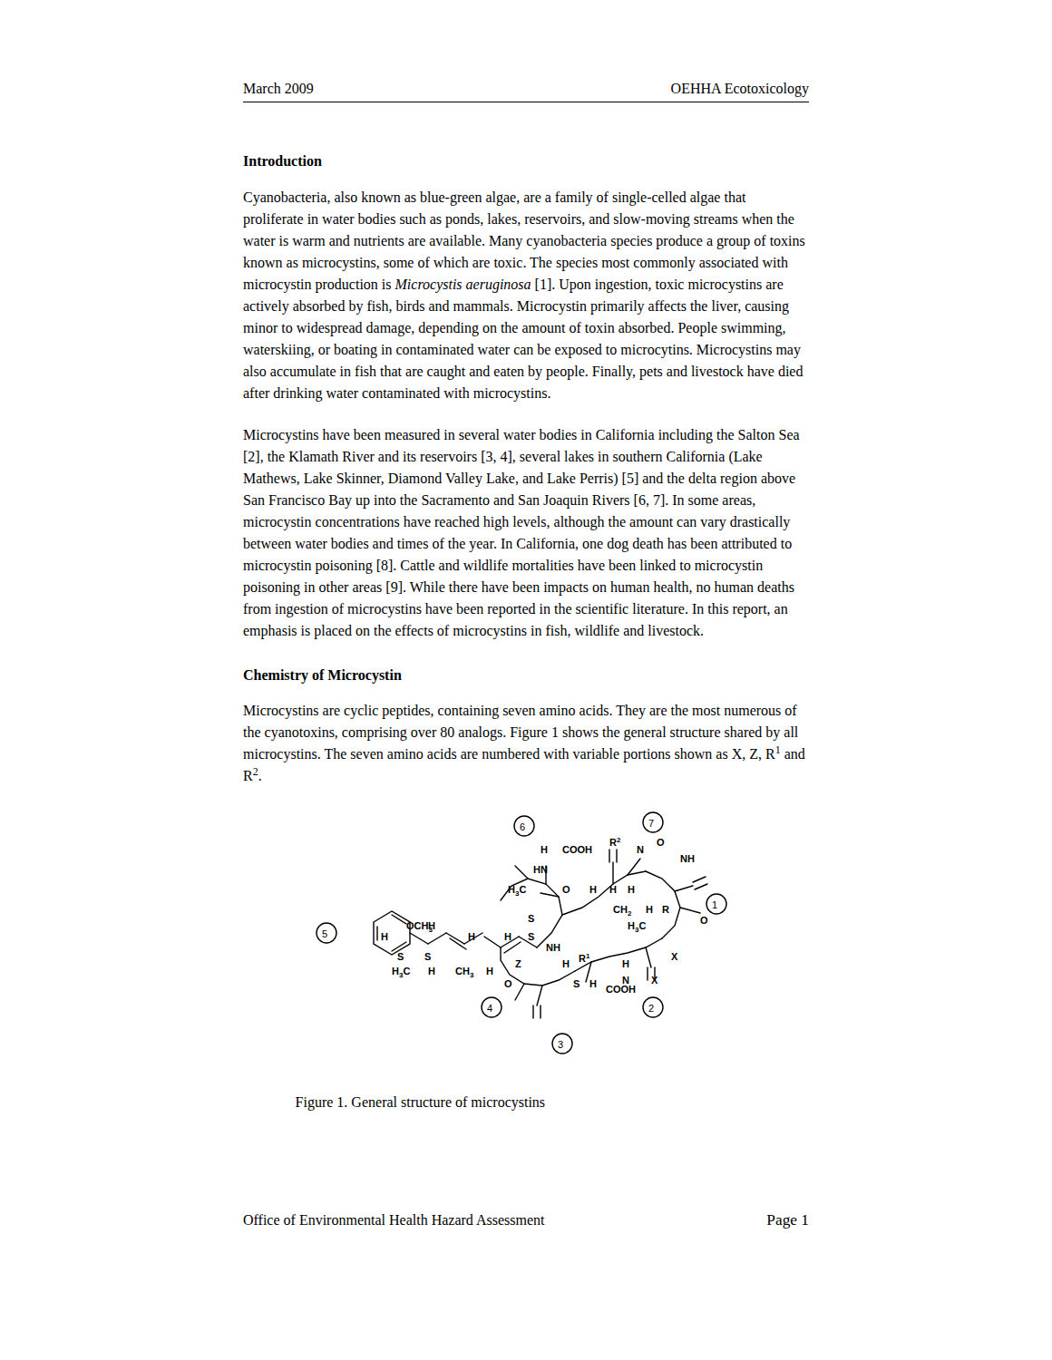March 2009
OEHHA Ecotoxicology
Introduction
Cyanobacteria, also known as blue-green algae, are a family of single-celled algae that proliferate in water bodies such as ponds, lakes, reservoirs, and slow-moving streams when the water is warm and nutrients are available. Many cyanobacteria species produce a group of toxins known as microcystins, some of which are toxic. The species most commonly associated with microcystin production is Microcystis aeruginosa [1]. Upon ingestion, toxic microcystins are actively absorbed by fish, birds and mammals. Microcystin primarily affects the liver, causing minor to widespread damage, depending on the amount of toxin absorbed. People swimming, waterskiing, or boating in contaminated water can be exposed to microcytins. Microcystins may also accumulate in fish that are caught and eaten by people. Finally, pets and livestock have died after drinking water contaminated with microcystins.
Microcystins have been measured in several water bodies in California including the Salton Sea [2], the Klamath River and its reservoirs [3, 4], several lakes in southern California (Lake Mathews, Lake Skinner, Diamond Valley Lake, and Lake Perris) [5] and the delta region above San Francisco Bay up into the Sacramento and San Joaquin Rivers [6, 7]. In some areas, microcystin concentrations have reached high levels, although the amount can vary drastically between water bodies and times of the year. In California, one dog death has been attributed to microcystin poisoning [8]. Cattle and wildlife mortalities have been linked to microcystin poisoning in other areas [9]. While there have been impacts on human health, no human deaths from ingestion of microcystins have been reported in the scientific literature. In this report, an emphasis is placed on the effects of microcystins in fish, wildlife and livestock.
Chemistry of Microcystin
Microcystins are cyclic peptides, containing seven amino acids. They are the most numerous of the cyanotoxins, comprising over 80 analogs. Figure 1 shows the general structure shared by all microcystins. The seven amino acids are numbered with variable portions shown as X, Z, R1 and R2.
6 7 1 2 3 4 5 COOH H HN H3C O H H H R2 N O NH CH2 H R H3C O H OCH3 H S S H3C H CH3 H H H S S NH Z O H R1 S H COOH H N X X
Figure 1. General structure of microcystins
Office of Environmental Health Hazard Assessment
Page 1